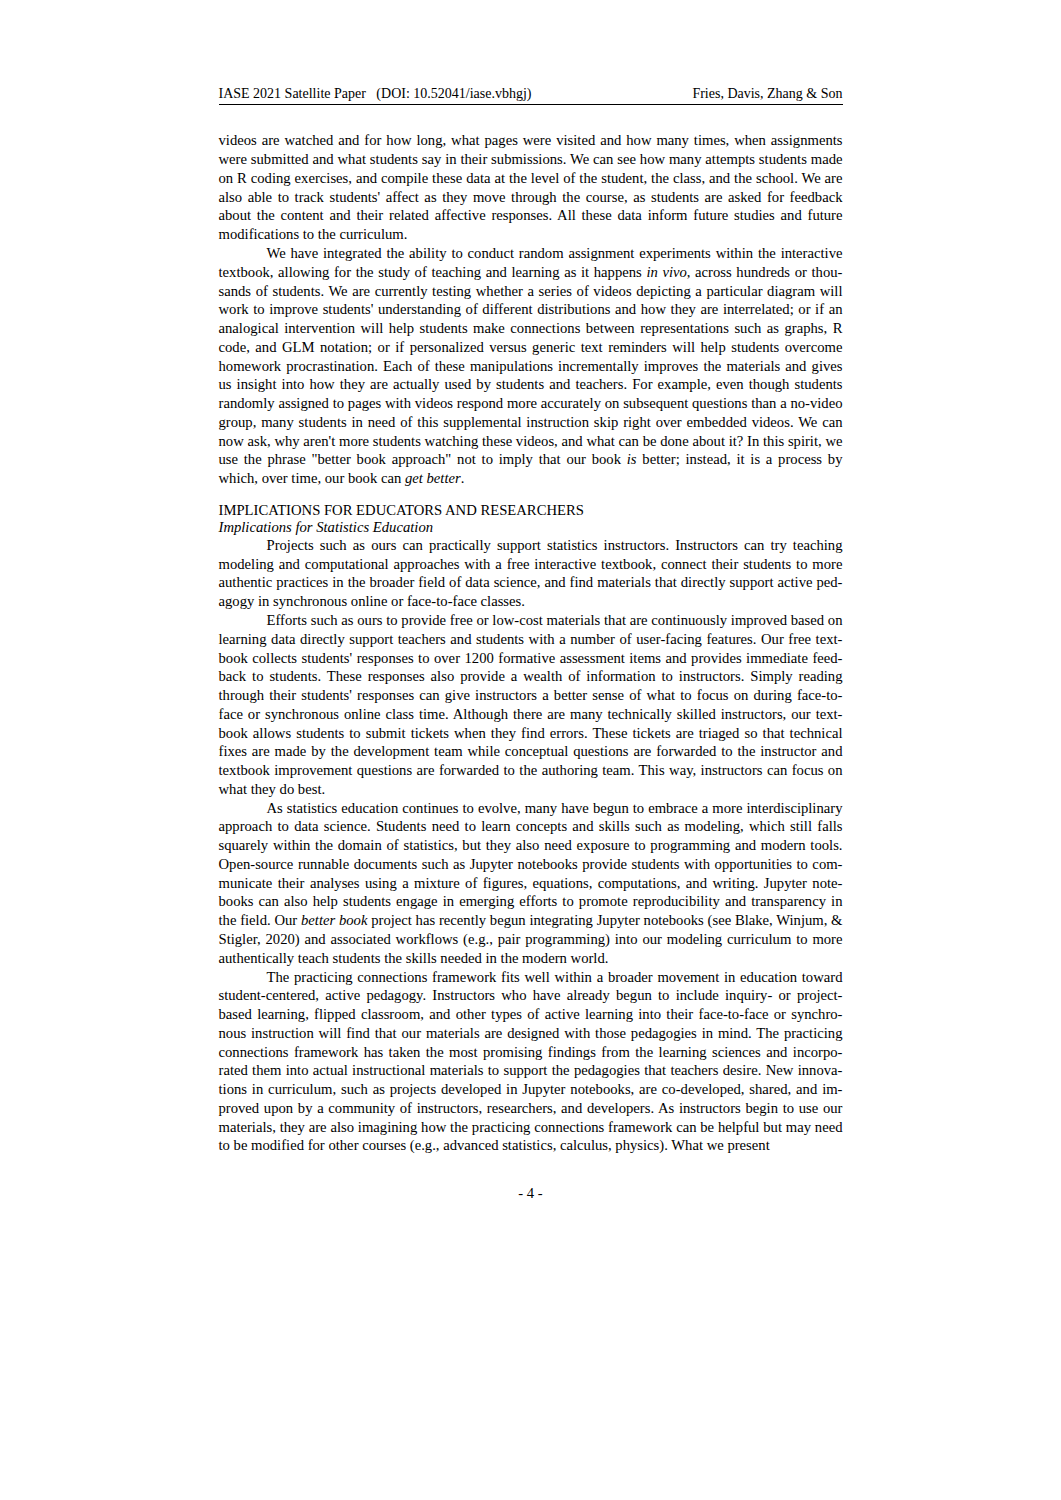IASE 2021 Satellite Paper (DOI: 10.52041/iase.vbhgj)
Fries, Davis, Zhang & Son
videos are watched and for how long, what pages were visited and how many times, when assignments were submitted and what students say in their submissions. We can see how many attempts students made on R coding exercises, and compile these data at the level of the student, the class, and the school. We are also able to track students' affect as they move through the course, as students are asked for feedback about the content and their related affective responses. All these data inform future studies and future modifications to the curriculum.
We have integrated the ability to conduct random assignment experiments within the interactive textbook, allowing for the study of teaching and learning as it happens in vivo, across hundreds or thousands of students. We are currently testing whether a series of videos depicting a particular diagram will work to improve students' understanding of different distributions and how they are interrelated; or if an analogical intervention will help students make connections between representations such as graphs, R code, and GLM notation; or if personalized versus generic text reminders will help students overcome homework procrastination. Each of these manipulations incrementally improves the materials and gives us insight into how they are actually used by students and teachers. For example, even though students randomly assigned to pages with videos respond more accurately on subsequent questions than a no-video group, many students in need of this supplemental instruction skip right over embedded videos. We can now ask, why aren't more students watching these videos, and what can be done about it? In this spirit, we use the phrase "better book approach" not to imply that our book is better; instead, it is a process by which, over time, our book can get better.
Implications for Educators and Researchers
Implications for Statistics Education
Projects such as ours can practically support statistics instructors. Instructors can try teaching modeling and computational approaches with a free interactive textbook, connect their students to more authentic practices in the broader field of data science, and find materials that directly support active pedagogy in synchronous online or face-to-face classes.
Efforts such as ours to provide free or low-cost materials that are continuously improved based on learning data directly support teachers and students with a number of user-facing features. Our free textbook collects students' responses to over 1200 formative assessment items and provides immediate feedback to students. These responses also provide a wealth of information to instructors. Simply reading through their students' responses can give instructors a better sense of what to focus on during face-to-face or synchronous online class time. Although there are many technically skilled instructors, our textbook allows students to submit tickets when they find errors. These tickets are triaged so that technical fixes are made by the development team while conceptual questions are forwarded to the instructor and textbook improvement questions are forwarded to the authoring team. This way, instructors can focus on what they do best.
As statistics education continues to evolve, many have begun to embrace a more interdisciplinary approach to data science. Students need to learn concepts and skills such as modeling, which still falls squarely within the domain of statistics, but they also need exposure to programming and modern tools. Open-source runnable documents such as Jupyter notebooks provide students with opportunities to communicate their analyses using a mixture of figures, equations, computations, and writing. Jupyter notebooks can also help students engage in emerging efforts to promote reproducibility and transparency in the field. Our better book project has recently begun integrating Jupyter notebooks (see Blake, Winjum, & Stigler, 2020) and associated workflows (e.g., pair programming) into our modeling curriculum to more authentically teach students the skills needed in the modern world.
The practicing connections framework fits well within a broader movement in education toward student-centered, active pedagogy. Instructors who have already begun to include inquiry- or project-based learning, flipped classroom, and other types of active learning into their face-to-face or synchronous instruction will find that our materials are designed with those pedagogies in mind. The practicing connections framework has taken the most promising findings from the learning sciences and incorporated them into actual instructional materials to support the pedagogies that teachers desire. New innovations in curriculum, such as projects developed in Jupyter notebooks, are co-developed, shared, and improved upon by a community of instructors, researchers, and developers. As instructors begin to use our materials, they are also imagining how the practicing connections framework can be helpful but may need to be modified for other courses (e.g., advanced statistics, calculus, physics). What we present
- 4 -